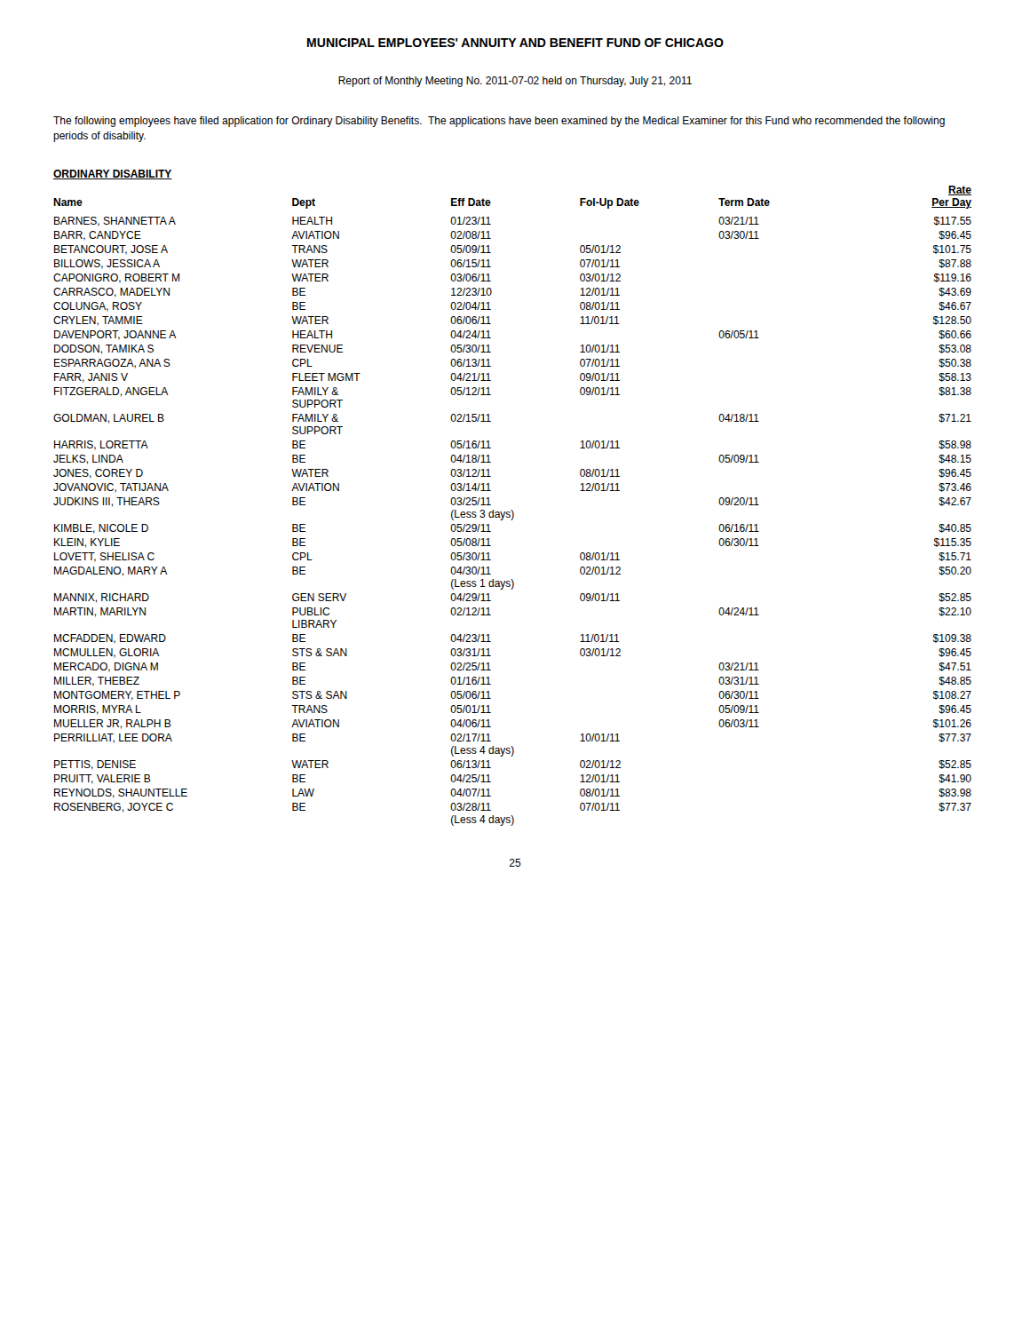MUNICIPAL EMPLOYEES' ANNUITY AND BENEFIT FUND OF CHICAGO
Report of Monthly Meeting No. 2011-07-02 held on Thursday, July 21, 2011
The following employees have filed application for Ordinary Disability Benefits. The applications have been examined by the Medical Examiner for this Fund who recommended the following periods of disability.
ORDINARY DISABILITY
| Name | Dept | Eff Date | Fol-Up Date | Term Date | Rate Per Day |
| --- | --- | --- | --- | --- | --- |
| BARNES, SHANNETTA A | HEALTH | 01/23/11 | | 03/21/11 | $117.55 |
| BARR, CANDYCE | AVIATION | 02/08/11 | | 03/30/11 | $96.45 |
| BETANCOURT, JOSE A | TRANS | 05/09/11 | 05/01/12 | | $101.75 |
| BILLOWS, JESSICA A | WATER | 06/15/11 | 07/01/11 | | $87.88 |
| CAPONIGRO, ROBERT M | WATER | 03/06/11 | 03/01/12 | | $119.16 |
| CARRASCO, MADELYN | BE | 12/23/10 | 12/01/11 | | $43.69 |
| COLUNGA, ROSY | BE | 02/04/11 | 08/01/11 | | $46.67 |
| CRYLEN, TAMMIE | WATER | 06/06/11 | 11/01/11 | | $128.50 |
| DAVENPORT, JOANNE A | HEALTH | 04/24/11 | | 06/05/11 | $60.66 |
| DODSON, TAMIKA S | REVENUE | 05/30/11 | 10/01/11 | | $53.08 |
| ESPARRAGOZA, ANA S | CPL | 06/13/11 | 07/01/11 | | $50.38 |
| FARR, JANIS V | FLEET MGMT | 04/21/11 | 09/01/11 | | $58.13 |
| FITZGERALD, ANGELA | FAMILY & SUPPORT | 05/12/11 | 09/01/11 | | $81.38 |
| GOLDMAN, LAUREL B | FAMILY & SUPPORT | 02/15/11 | | 04/18/11 | $71.21 |
| HARRIS, LORETTA | BE | 05/16/11 | 10/01/11 | | $58.98 |
| JELKS, LINDA | BE | 04/18/11 | | 05/09/11 | $48.15 |
| JONES, COREY D | WATER | 03/12/11 | 08/01/11 | | $96.45 |
| JOVANOVIC, TATIJANA | AVIATION | 03/14/11 | 12/01/11 | | $73.46 |
| JUDKINS III, THEARS | BE | 03/25/11 (Less 3 days) | | 09/20/11 | $42.67 |
| KIMBLE, NICOLE D | BE | 05/29/11 | | 06/16/11 | $40.85 |
| KLEIN, KYLIE | BE | 05/08/11 | | 06/30/11 | $115.35 |
| LOVETT, SHELISA C | CPL | 05/30/11 | 08/01/11 | | $15.71 |
| MAGDALENO, MARY A | BE | 04/30/11 (Less 1 days) | 02/01/12 | | $50.20 |
| MANNIX, RICHARD | GEN SERV | 04/29/11 | 09/01/11 | | $52.85 |
| MARTIN, MARILYN | PUBLIC LIBRARY | 02/12/11 | | 04/24/11 | $22.10 |
| MCFADDEN, EDWARD | BE | 04/23/11 | 11/01/11 | | $109.38 |
| MCMULLEN, GLORIA | STS & SAN | 03/31/11 | 03/01/12 | | $96.45 |
| MERCADO, DIGNA M | BE | 02/25/11 | | 03/21/11 | $47.51 |
| MILLER, THEBEZ | BE | 01/16/11 | | 03/31/11 | $48.85 |
| MONTGOMERY, ETHEL P | STS & SAN | 05/06/11 | | 06/30/11 | $108.27 |
| MORRIS, MYRA L | TRANS | 05/01/11 | | 05/09/11 | $96.45 |
| MUELLER JR, RALPH B | AVIATION | 04/06/11 | | 06/03/11 | $101.26 |
| PERRILLIAT, LEE DORA | BE | 02/17/11 (Less 4 days) | 10/01/11 | | $77.37 |
| PETTIS, DENISE | WATER | 06/13/11 | 02/01/12 | | $52.85 |
| PRUITT, VALERIE B | BE | 04/25/11 | 12/01/11 | | $41.90 |
| REYNOLDS, SHAUNTELLE | LAW | 04/07/11 | 08/01/11 | | $83.98 |
| ROSENBERG, JOYCE C | BE | 03/28/11 (Less 4 days) | 07/01/11 | | $77.37 |
25